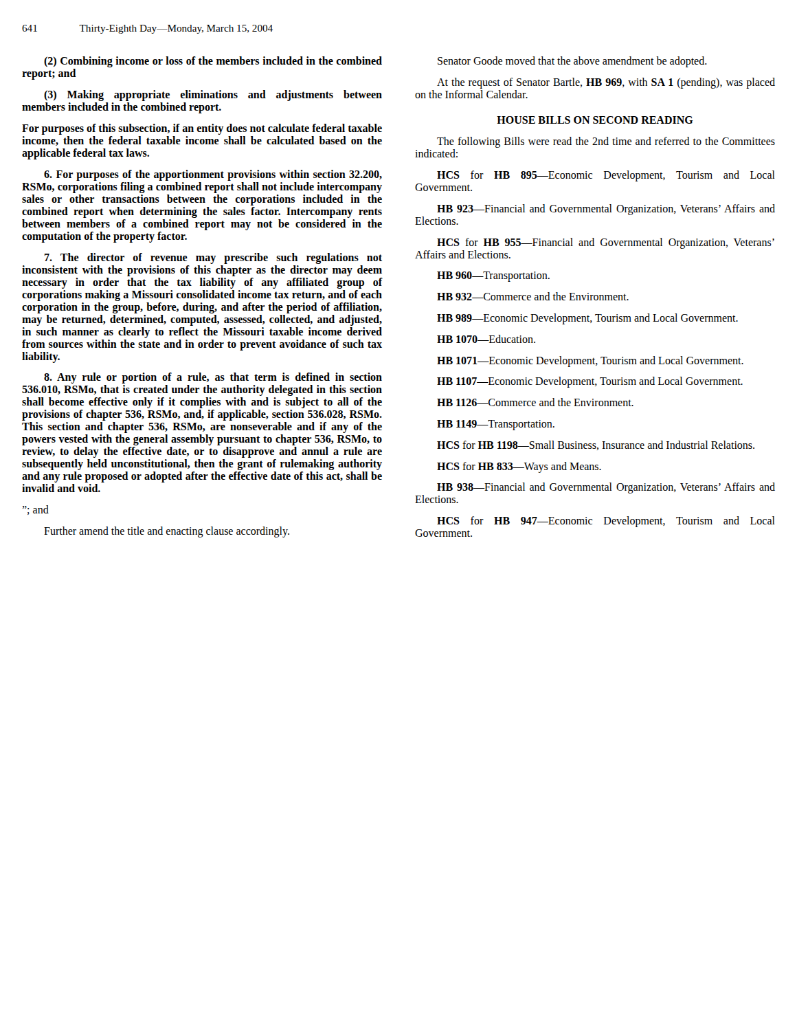641 Thirty-Eighth Day—Monday, March 15, 2004
(2) Combining income or loss of the members included in the combined report; and
(3) Making appropriate eliminations and adjustments between members included in the combined report.
For purposes of this subsection, if an entity does not calculate federal taxable income, then the federal taxable income shall be calculated based on the applicable federal tax laws.
6. For purposes of the apportionment provisions within section 32.200, RSMo, corporations filing a combined report shall not include intercompany sales or other transactions between the corporations included in the combined report when determining the sales factor. Intercompany rents between members of a combined report may not be considered in the computation of the property factor.
7. The director of revenue may prescribe such regulations not inconsistent with the provisions of this chapter as the director may deem necessary in order that the tax liability of any affiliated group of corporations making a Missouri consolidated income tax return, and of each corporation in the group, before, during, and after the period of affiliation, may be returned, determined, computed, assessed, collected, and adjusted, in such manner as clearly to reflect the Missouri taxable income derived from sources within the state and in order to prevent avoidance of such tax liability.
8. Any rule or portion of a rule, as that term is defined in section 536.010, RSMo, that is created under the authority delegated in this section shall become effective only if it complies with and is subject to all of the provisions of chapter 536, RSMo, and, if applicable, section 536.028, RSMo. This section and chapter 536, RSMo, are nonseverable and if any of the powers vested with the general assembly pursuant to chapter 536, RSMo, to review, to delay the effective date, or to disapprove and annul a rule are subsequently held unconstitutional, then the grant of rulemaking authority and any rule proposed or adopted after the effective date of this act, shall be invalid and void.
”; and
Further amend the title and enacting clause accordingly.
Senator Goode moved that the above amendment be adopted.
At the request of Senator Bartle, HB 969, with SA 1 (pending), was placed on the Informal Calendar.
House Bills on Second Reading
The following Bills were read the 2nd time and referred to the Committees indicated:
HCS for HB 895—Economic Development, Tourism and Local Government.
HB 923—Financial and Governmental Organization, Veterans’ Affairs and Elections.
HCS for HB 955—Financial and Governmental Organization, Veterans’ Affairs and Elections.
HB 960—Transportation.
HB 932—Commerce and the Environment.
HB 989—Economic Development, Tourism and Local Government.
HB 1070—Education.
HB 1071—Economic Development, Tourism and Local Government.
HB 1107—Economic Development, Tourism and Local Government.
HB 1126—Commerce and the Environment.
HB 1149—Transportation.
HCS for HB 1198—Small Business, Insurance and Industrial Relations.
HCS for HB 833—Ways and Means.
HB 938—Financial and Governmental Organization, Veterans’ Affairs and Elections.
HCS for HB 947—Economic Development, Tourism and Local Government.